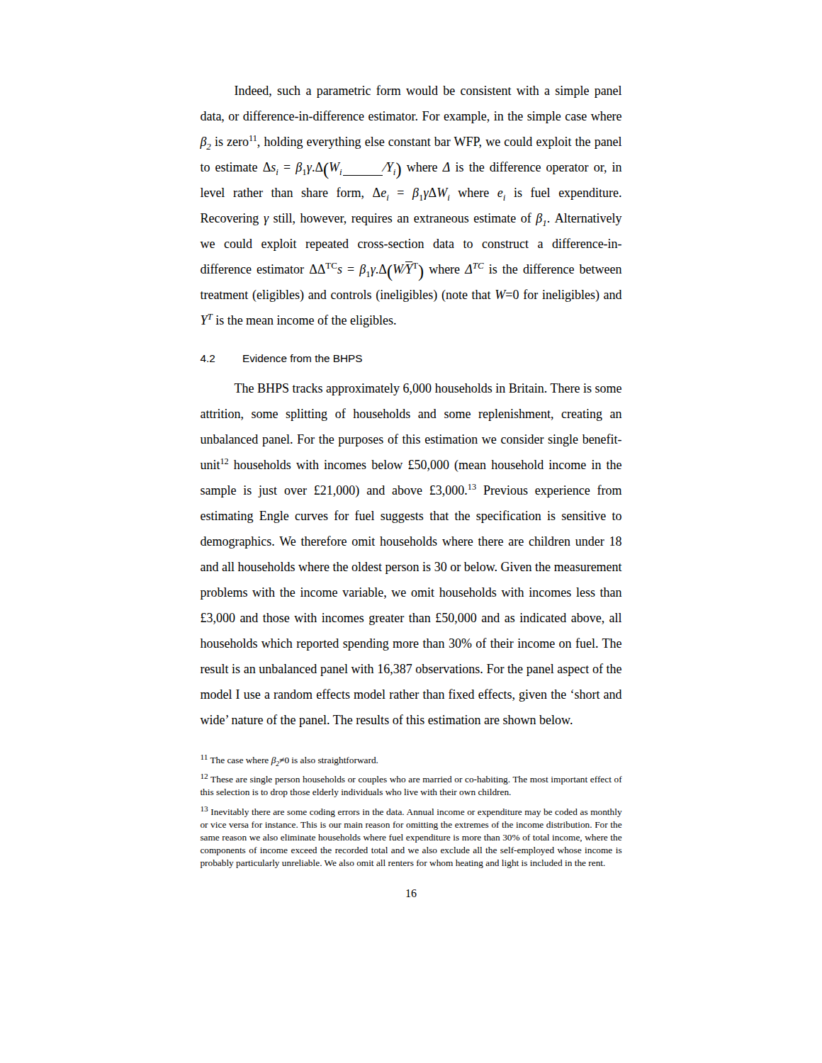Indeed, such a parametric form would be consistent with a simple panel data, or difference-in-difference estimator. For example, in the simple case where β2 is zero11, holding everything else constant bar WFP, we could exploit the panel to estimate Δsi = β 1 γ.Δ(Wi ⁄Yi) where Δ is the difference operator or, in level rather than share form, Δei = β 1 γ ΔWi where ei is fuel expenditure. Recovering γ still, however, requires an extraneous estimate of β1. Alternatively we could exploit repeated cross-section data to construct a difference-in-difference estimator ΔΔTCs = β 1 γ.Δ(W⁄YT) where ΔTC is the difference between treatment (eligibles) and controls (ineligibles) (note that W=0 for ineligibles) and YT is the mean income of the eligibles.
4.2 Evidence from the BHPS
The BHPS tracks approximately 6,000 households in Britain. There is some attrition, some splitting of households and some replenishment, creating an unbalanced panel. For the purposes of this estimation we consider single benefit-unit12 households with incomes below £50,000 (mean household income in the sample is just over £21,000) and above £3,000.13 Previous experience from estimating Engle curves for fuel suggests that the specification is sensitive to demographics. We therefore omit households where there are children under 18 and all households where the oldest person is 30 or below. Given the measurement problems with the income variable, we omit households with incomes less than £3,000 and those with incomes greater than £50,000 and as indicated above, all households which reported spending more than 30% of their income on fuel. The result is an unbalanced panel with 16,387 observations. For the panel aspect of the model I use a random effects model rather than fixed effects, given the ‘short and wide’ nature of the panel. The results of this estimation are shown below.
11 The case where β2≠0 is also straightforward.
12 These are single person households or couples who are married or co-habiting. The most important effect of this selection is to drop those elderly individuals who live with their own children.
13 Inevitably there are some coding errors in the data. Annual income or expenditure may be coded as monthly or vice versa for instance. This is our main reason for omitting the extremes of the income distribution. For the same reason we also eliminate households where fuel expenditure is more than 30% of total income, where the components of income exceed the recorded total and we also exclude all the self-employed whose income is probably particularly unreliable. We also omit all renters for whom heating and light is included in the rent.
16